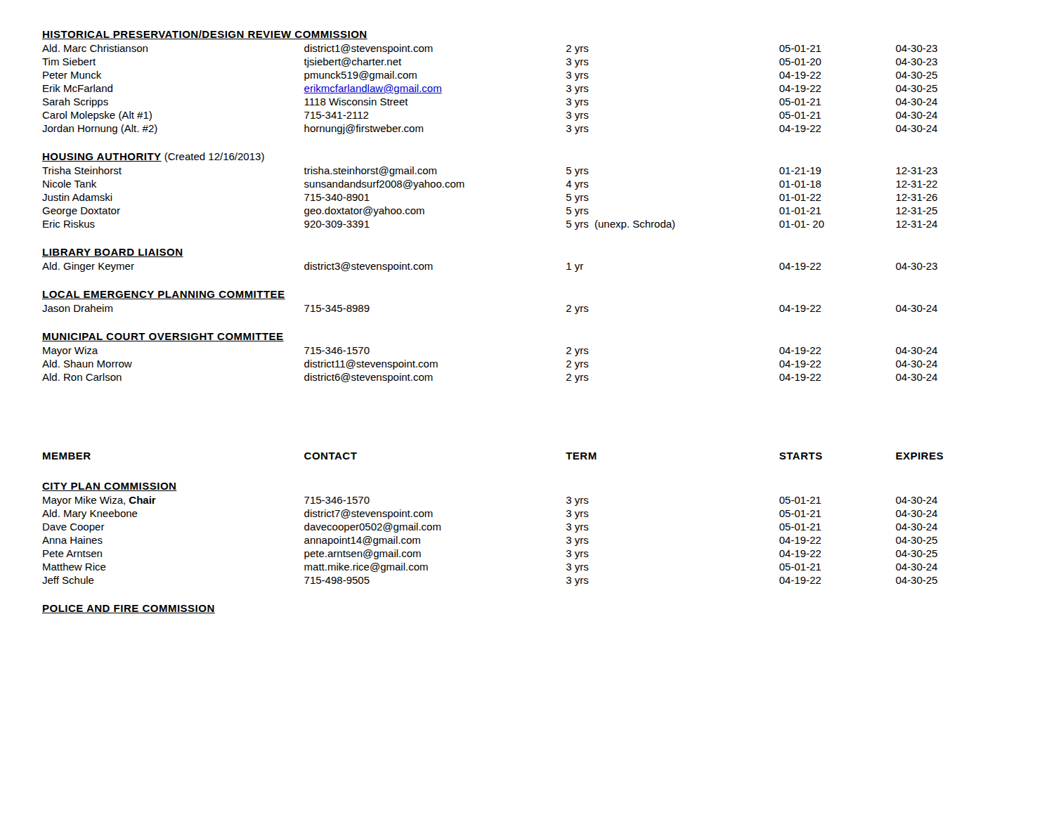HISTORICAL PRESERVATION/DESIGN REVIEW COMMISSION
| Ald. Marc Christianson | district1@stevenspoint.com | 2 yrs | 05-01-21 | 04-30-23 |
| Tim Siebert | tjsiebert@charter.net | 3 yrs | 05-01-20 | 04-30-23 |
| Peter Munck | pmunck519@gmail.com | 3 yrs | 04-19-22 | 04-30-25 |
| Erik McFarland | erikmcfarlandlaw@gmail.com | 3 yrs | 04-19-22 | 04-30-25 |
| Sarah Scripps | 1118 Wisconsin Street | 3 yrs | 05-01-21 | 04-30-24 |
| Carol Molepske (Alt #1) | 715-341-2112 | 3 yrs | 05-01-21 | 04-30-24 |
| Jordan Hornung (Alt. #2) | hornungj@firstweber.com | 3 yrs | 04-19-22 | 04-30-24 |
HOUSING AUTHORITY
(Created 12/16/2013)
| Trisha Steinhorst | trisha.steinhorst@gmail.com | 5 yrs | 01-21-19 | 12-31-23 |
| Nicole Tank | sunsandandsurf2008@yahoo.com | 4 yrs | 01-01-18 | 12-31-22 |
| Justin Adamski | 715-340-8901 | 5 yrs | 01-01-22 | 12-31-26 |
| George Doxtator | geo.doxtator@yahoo.com | 5 yrs | 01-01-21 | 12-31-25 |
| Eric Riskus | 920-309-3391 | 5 yrs (unexp. Schroda) | 01-01- 20 | 12-31-24 |
LIBRARY BOARD LIAISON
| Ald. Ginger Keymer | district3@stevenspoint.com | 1 yr | 04-19-22 | 04-30-23 |
LOCAL EMERGENCY PLANNING COMMITTEE
| Jason Draheim | 715-345-8989 | 2 yrs | 04-19-22 | 04-30-24 |
MUNICIPAL COURT OVERSIGHT COMMITTEE
| Mayor Wiza | 715-346-1570 | 2 yrs | 04-19-22 | 04-30-24 |
| Ald. Shaun Morrow | district11@stevenspoint.com | 2 yrs | 04-19-22 | 04-30-24 |
| Ald. Ron Carlson | district6@stevenspoint.com | 2 yrs | 04-19-22 | 04-30-24 |
| MEMBER | CONTACT | TERM | STARTS | EXPIRES |
CITY PLAN COMMISSION
| Mayor Mike Wiza, Chair | 715-346-1570 | 3 yrs | 05-01-21 | 04-30-24 |
| Ald. Mary Kneebone | district7@stevenspoint.com | 3 yrs | 05-01-21 | 04-30-24 |
| Dave Cooper | davecooper0502@gmail.com | 3 yrs | 05-01-21 | 04-30-24 |
| Anna Haines | annapoint14@gmail.com | 3 yrs | 04-19-22 | 04-30-25 |
| Pete Arntsen | pete.arntsen@gmail.com | 3 yrs | 04-19-22 | 04-30-25 |
| Matthew Rice | matt.mike.rice@gmail.com | 3 yrs | 05-01-21 | 04-30-24 |
| Jeff Schule | 715-498-9505 | 3 yrs | 04-19-22 | 04-30-25 |
POLICE AND FIRE COMMISSION